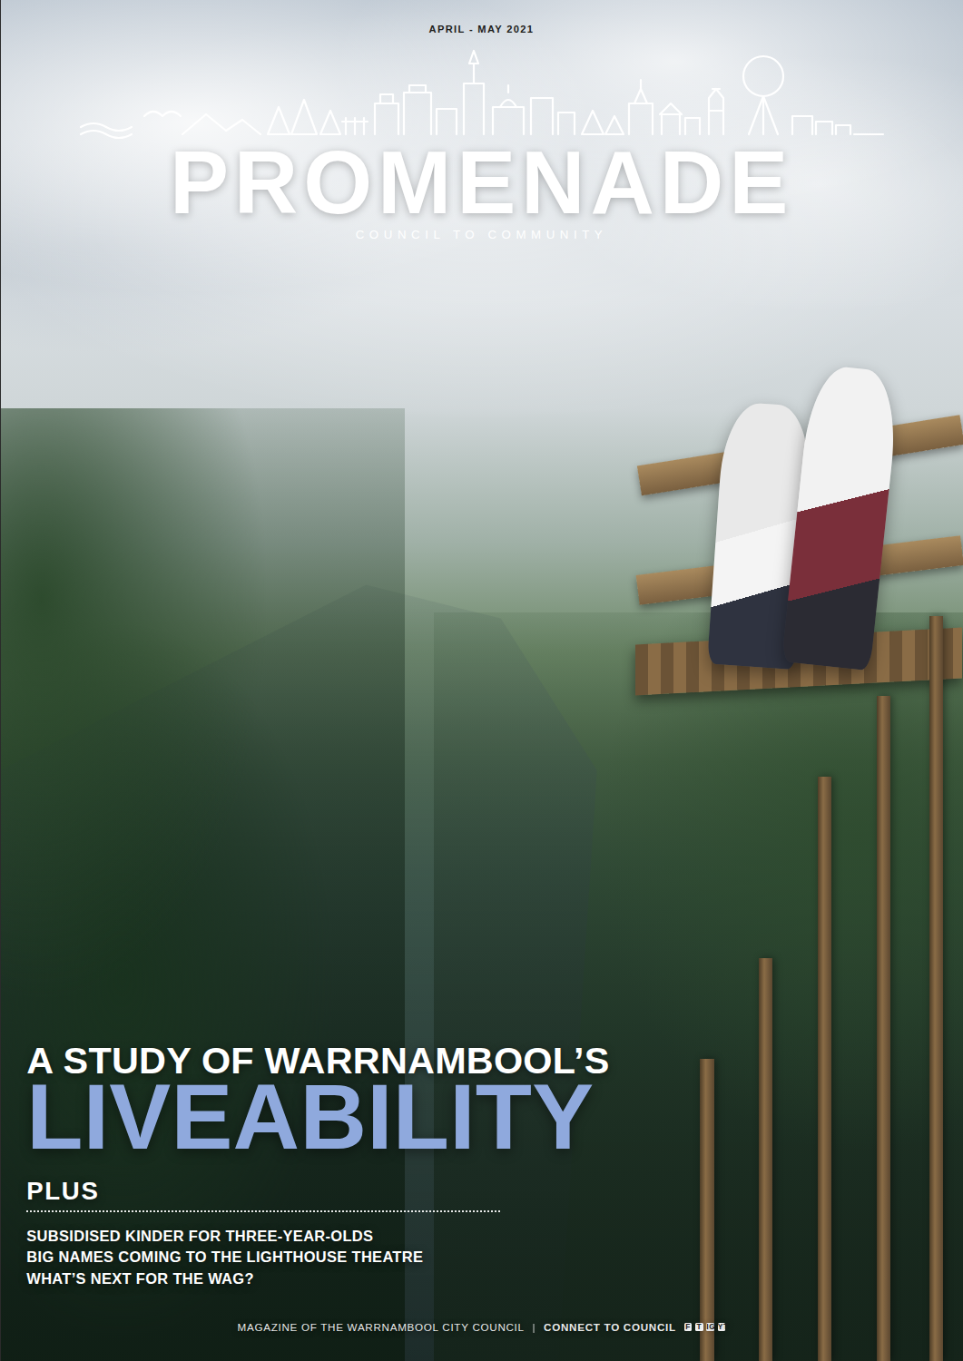April - May 2021
PROMENADE
Council to Community
A study of Warrnambool’s Liveability
Plus
Subsidised kinder for three-year-olds
Big names coming to the Lighthouse Theatre
What’s next for the WAG?
Magazine of the Warrnambool City Council | Connect to Council f t ig yt